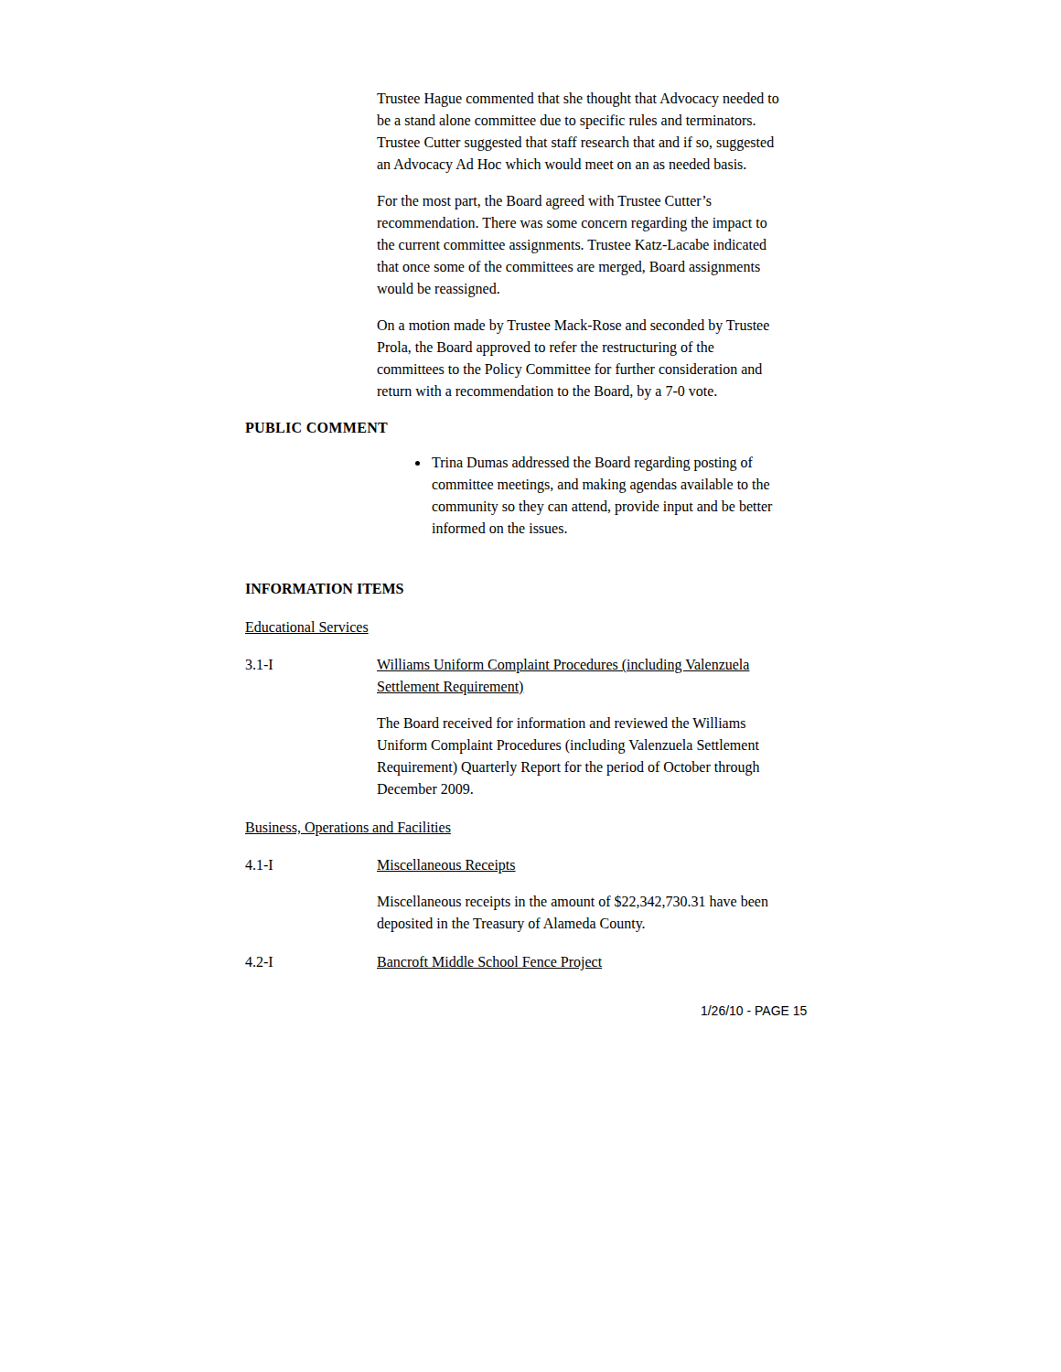Trustee Hague commented that she thought that Advocacy needed to be a stand alone committee due to specific rules and terminators. Trustee Cutter suggested that staff research that and if so, suggested an Advocacy Ad Hoc which would meet on an as needed basis.
For the most part, the Board agreed with Trustee Cutter’s recommendation. There was some concern regarding the impact to the current committee assignments. Trustee Katz-Lacabe indicated that once some of the committees are merged, Board assignments would be reassigned.
On a motion made by Trustee Mack-Rose and seconded by Trustee Prola, the Board approved to refer the restructuring of the committees to the Policy Committee for further consideration and return with a recommendation to the Board, by a 7-0 vote.
Public Comment
Trina Dumas addressed the Board regarding posting of committee meetings, and making agendas available to the community so they can attend, provide input and be better informed on the issues.
Information Items
Educational Services
3.1-I
Williams Uniform Complaint Procedures (including Valenzuela Settlement Requirement)
The Board received for information and reviewed the Williams Uniform Complaint Procedures (including Valenzuela Settlement Requirement) Quarterly Report for the period of October through December 2009.
Business, Operations and Facilities
4.1-I
Miscellaneous Receipts
Miscellaneous receipts in the amount of $22,342,730.31 have been deposited in the Treasury of Alameda County.
4.2-I
Bancroft Middle School Fence Project
1/26/10 - PAGE 15